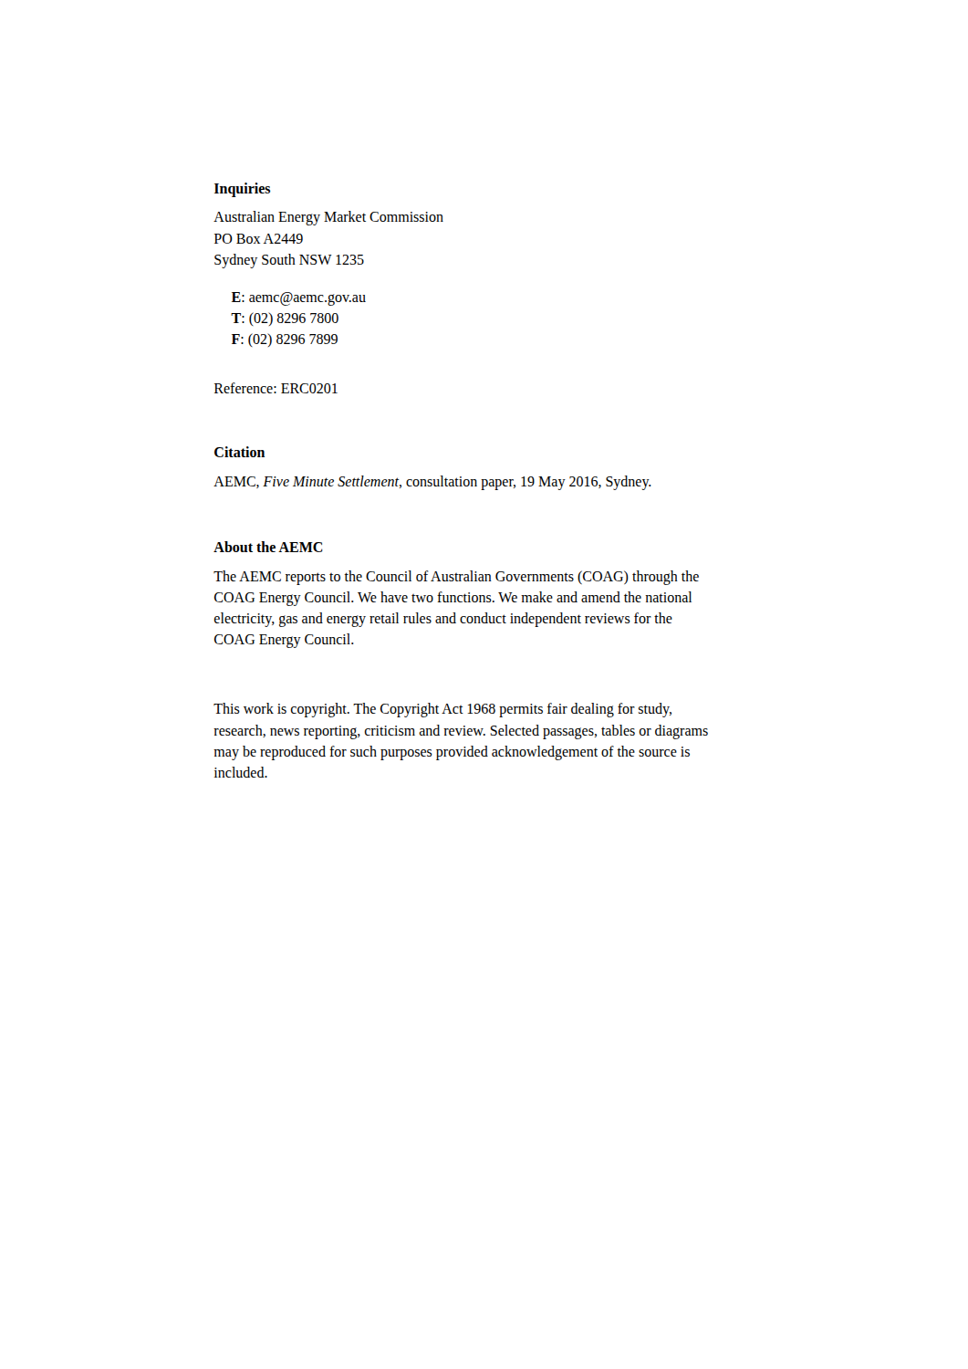Inquiries
Australian Energy Market Commission
PO Box A2449
Sydney South NSW 1235
E: aemc@aemc.gov.au
T: (02) 8296 7800
F: (02) 8296 7899
Reference: ERC0201
Citation
AEMC, Five Minute Settlement, consultation paper, 19 May 2016, Sydney.
About the AEMC
The AEMC reports to the Council of Australian Governments (COAG) through the COAG Energy Council. We have two functions. We make and amend the national electricity, gas and energy retail rules and conduct independent reviews for the COAG Energy Council.
This work is copyright. The Copyright Act 1968 permits fair dealing for study, research, news reporting, criticism and review. Selected passages, tables or diagrams may be reproduced for such purposes provided acknowledgement of the source is included.